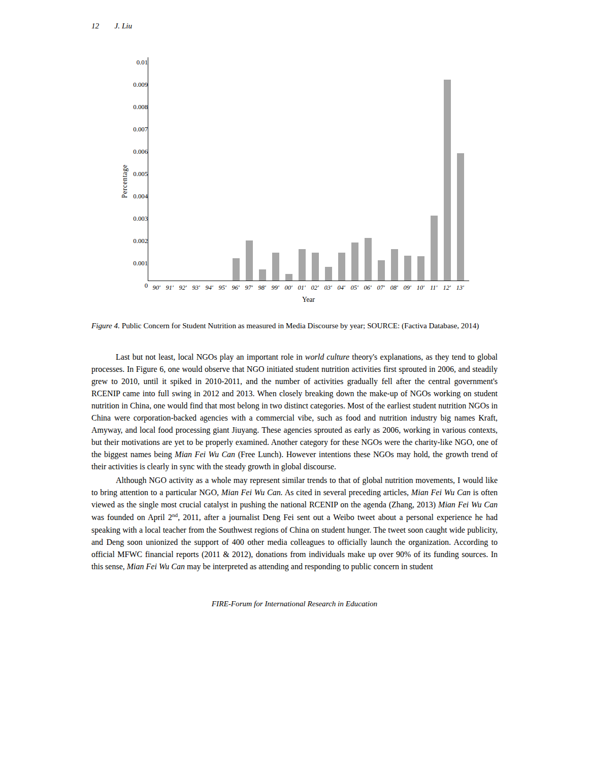12 J. Liu
Percentage
| 0.01 0.009 0.008 0.007 0.006 0.005 0.004 0.003 0.002 0.001 0 | 90' 91' 92' 93' 94' 95' 96' 97' 98' 99' 00' 01' 02' 03' 04' 05' 06' 07' 08' 09' 10' 11' 12' 13' Year |
Figure 4. Public Concern for Student Nutrition as measured in Media Discourse by year; SOURCE: (Factiva Database, 2014)
Last but not least, local NGOs play an important role in world culture theory's explanations, as they tend to global processes. In Figure 6, one would observe that NGO initiated student nutrition activities first sprouted in 2006, and steadily grew to 2010, until it spiked in 2010-2011, and the number of activities gradually fell after the central government's RCENIP came into full swing in 2012 and 2013. When closely breaking down the make-up of NGOs working on student nutrition in China, one would find that most belong in two distinct categories. Most of the earliest student nutrition NGOs in China were corporation-backed agencies with a commercial vibe, such as food and nutrition industry big names Kraft, Amyway, and local food processing giant Jiuyang. These agencies sprouted as early as 2006, working in various contexts, but their motivations are yet to be properly examined. Another category for these NGOs were the charity-like NGO, one of the biggest names being Mian Fei Wu Can (Free Lunch). However intentions these NGOs may hold, the growth trend of their activities is clearly in sync with the steady growth in global discourse.
Although NGO activity as a whole may represent similar trends to that of global nutrition movements, I would like to bring attention to a particular NGO, Mian Fei Wu Can. As cited in several preceding articles, Mian Fei Wu Can is often viewed as the single most crucial catalyst in pushing the national RCENIP on the agenda (Zhang, 2013) Mian Fei Wu Can was founded on April 2nd, 2011, after a journalist Deng Fei sent out a Weibo tweet about a personal experience he had speaking with a local teacher from the Southwest regions of China on student hunger. The tweet soon caught wide publicity, and Deng soon unionized the support of 400 other media colleagues to officially launch the organization. According to official MFWC financial reports (2011 & 2012), donations from individuals make up over 90% of its funding sources. In this sense, Mian Fei Wu Can may be interpreted as attending and responding to public concern in student
FIRE-Forum for International Research in Education